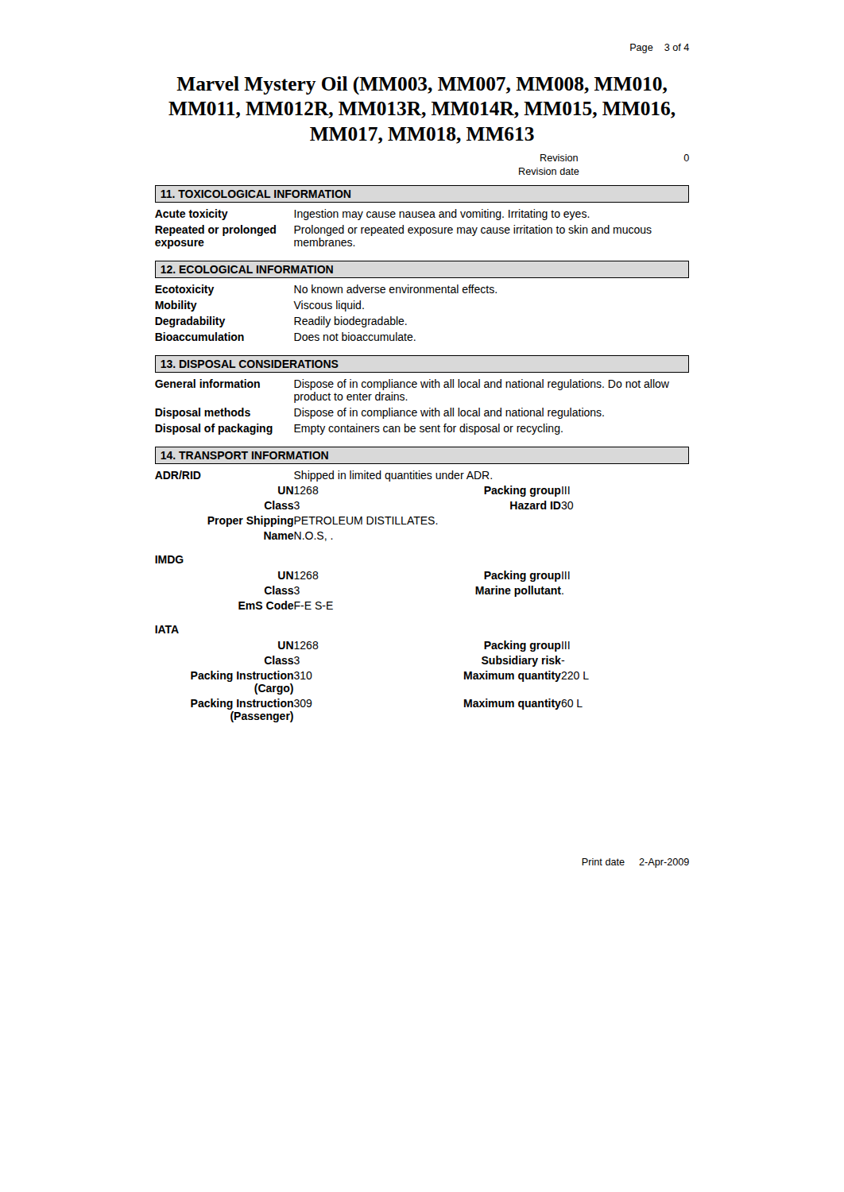Page 3 of 4
Marvel Mystery Oil (MM003, MM007, MM008, MM010, MM011, MM012R, MM013R, MM014R, MM015, MM016, MM017, MM018, MM613
Revision 0 Revision date
11. TOXICOLOGICAL INFORMATION
| Acute toxicity | Ingestion may cause nausea and vomiting. Irritating to eyes. |
| Repeated or prolonged exposure | Prolonged or repeated exposure may cause irritation to skin and mucous membranes. |
12. ECOLOGICAL INFORMATION
| Ecotoxicity | No known adverse environmental effects. |
| Mobility | Viscous liquid. |
| Degradability | Readily biodegradable. |
| Bioaccumulation | Does not bioaccumulate. |
13. DISPOSAL CONSIDERATIONS
| General information | Dispose of in compliance with all local and national regulations. Do not allow product to enter drains. |
| Disposal methods | Dispose of in compliance with all local and national regulations. |
| Disposal of packaging | Empty containers can be sent for disposal or recycling. |
14. TRANSPORT INFORMATION
| ADR/RID | Shipped in limited quantities under ADR. |
| UN | 1268 | Packing group | III |
| Class | 3 | Hazard ID | 30 |
| Proper Shipping | PETROLEUM DISTILLATES. |
| Name | N.O.S, . |
IMDG
| UN | 1268 | Packing group | III |
| Class | 3 | Marine pollutant | . |
| EmS Code | F-E S-E |
IATA
| UN | 1268 | Packing group | III |
| Class | 3 | Subsidiary risk | - |
| Packing Instruction (Cargo) | 310 | Maximum quantity | 220 L |
| Packing Instruction (Passenger) | 309 | Maximum quantity | 60 L |
Print date 2-Apr-2009